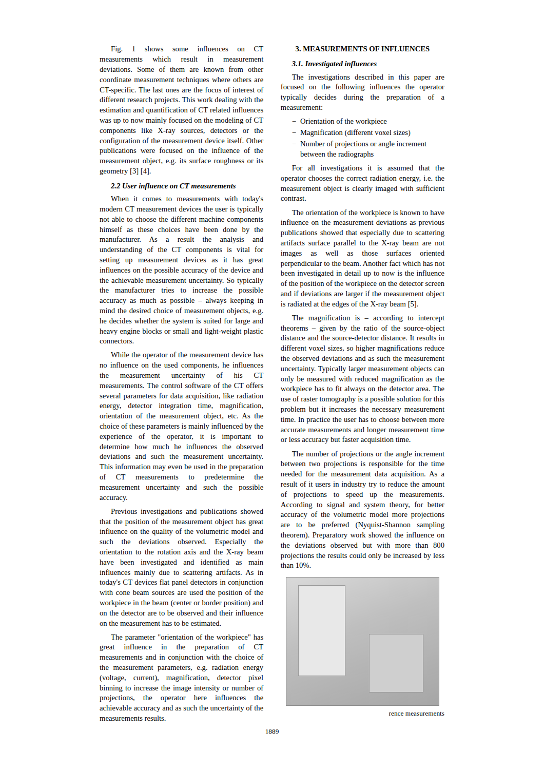Fig. 1 shows some influences on CT measurements which result in measurement deviations. Some of them are known from other coordinate measurement techniques where others are CT-specific. The last ones are the focus of interest of different research projects. This work dealing with the estimation and quantification of CT related influences was up to now mainly focused on the modeling of CT components like X-ray sources, detectors or the configuration of the measurement device itself. Other publications were focused on the influence of the measurement object, e.g. its surface roughness or its geometry [3] [4].
2.2 User influence on CT measurements
When it comes to measurements with today's modern CT measurement devices the user is typically not able to choose the different machine components himself as these choices have been done by the manufacturer. As a result the analysis and understanding of the CT components is vital for setting up measurement devices as it has great influences on the possible accuracy of the device and the achievable measurement uncertainty. So typically the manufacturer tries to increase the possible accuracy as much as possible – always keeping in mind the desired choice of measurement objects, e.g. he decides whether the system is suited for large and heavy engine blocks or small and light-weight plastic connectors.
While the operator of the measurement device has no influence on the used components, he influences the measurement uncertainty of his CT measurements. The control software of the CT offers several parameters for data acquisition, like radiation energy, detector integration time, magnification, orientation of the measurement object, etc. As the choice of these parameters is mainly influenced by the experience of the operator, it is important to determine how much he influences the observed deviations and such the measurement uncertainty. This information may even be used in the preparation of CT measurements to predetermine the measurement uncertainty and such the possible accuracy.
Previous investigations and publications showed that the position of the measurement object has great influence on the quality of the volumetric model and such the deviations observed. Especially the orientation to the rotation axis and the X-ray beam have been investigated and identified as main influences mainly due to scattering artifacts. As in today's CT devices flat panel detectors in conjunction with cone beam sources are used the position of the workpiece in the beam (center or border position) and on the detector are to be observed and their influence on the measurement has to be estimated.
The parameter "orientation of the workpiece" has great influence in the preparation of CT measurements and in conjunction with the choice of the measurement parameters, e.g. radiation energy (voltage, current), magnification, detector pixel binning to increase the image intensity or number of projections, the operator here influences the achievable accuracy and as such the uncertainty of the measurements results.
3. Measurements of influences
3.1. Investigated influences
The investigations described in this paper are focused on the following influences the operator typically decides during the preparation of a measurement:
Orientation of the workpiece
Magnification (different voxel sizes)
Number of projections or angle increment between the radiographs
For all investigations it is assumed that the operator chooses the correct radiation energy, i.e. the measurement object is clearly imaged with sufficient contrast.
The orientation of the workpiece is known to have influence on the measurement deviations as previous publications showed that especially due to scattering artifacts surface parallel to the X-ray beam are not images as well as those surfaces oriented perpendicular to the beam. Another fact which has not been investigated in detail up to now is the influence of the position of the workpiece on the detector screen and if deviations are larger if the measurement object is radiated at the edges of the X-ray beam [5].
The magnification is – according to intercept theorems – given by the ratio of the source-object distance and the source-detector distance. It results in different voxel sizes, so higher magnifications reduce the observed deviations and as such the measurement uncertainty. Typically larger measurement objects can only be measured with reduced magnification as the workpiece has to fit always on the detector area. The use of raster tomography is a possible solution for this problem but it increases the necessary measurement time. In practice the user has to choose between more accurate measurements and longer measurement time or less accuracy but faster acquisition time.
The number of projections or the angle increment between two projections is responsible for the time needed for the measurement data acquisition. As a result of it users in industry try to reduce the amount of projections to speed up the measurements. According to signal and system theory, for better accuracy of the volumetric model more projections are to be preferred (Nyquist-Shannon sampling theorem). Preparatory work showed the influence on the deviations observed but with more than 800 projections the results could only be increased by less than 10%.
rence measurements
1889